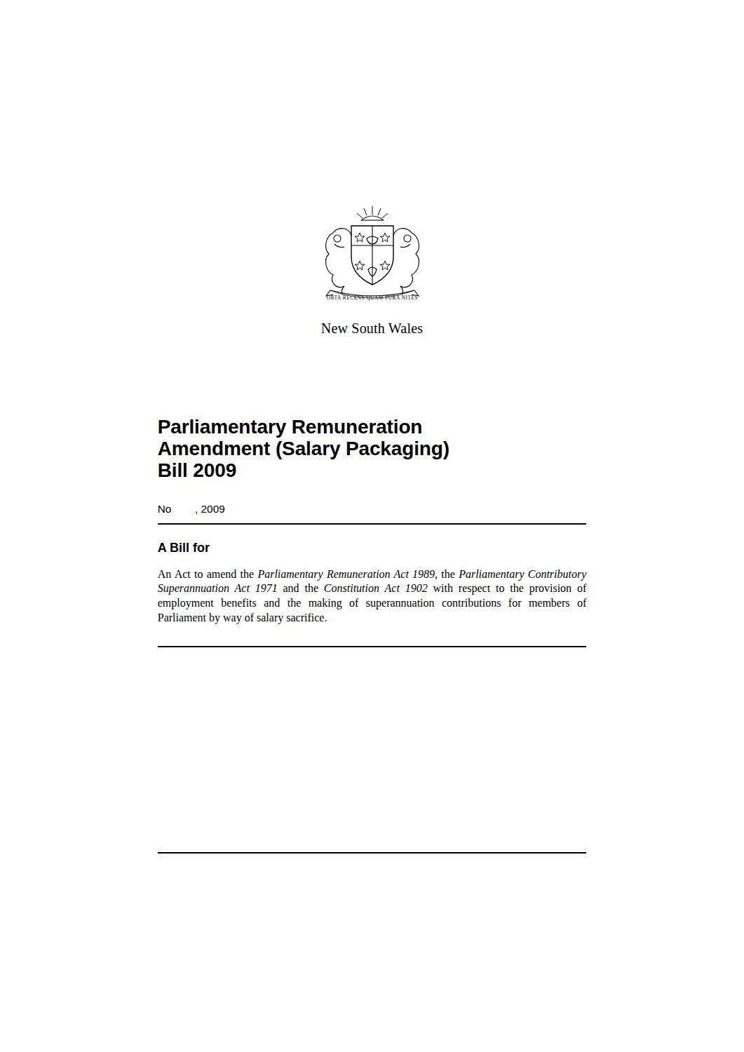ORTA RECENS QUAM PURA NITES
New South Wales
Parliamentary Remuneration
Amendment (Salary Packaging)
Bill 2009
No, 2009
A Bill for
An Act to amend the Parliamentary Remuneration Act 1989, the Parliamentary Contributory Superannuation Act 1971 and the Constitution Act 1902 with respect to the provision of employment benefits and the making of superannuation contributions for members of Parliament by way of salary sacrifice.